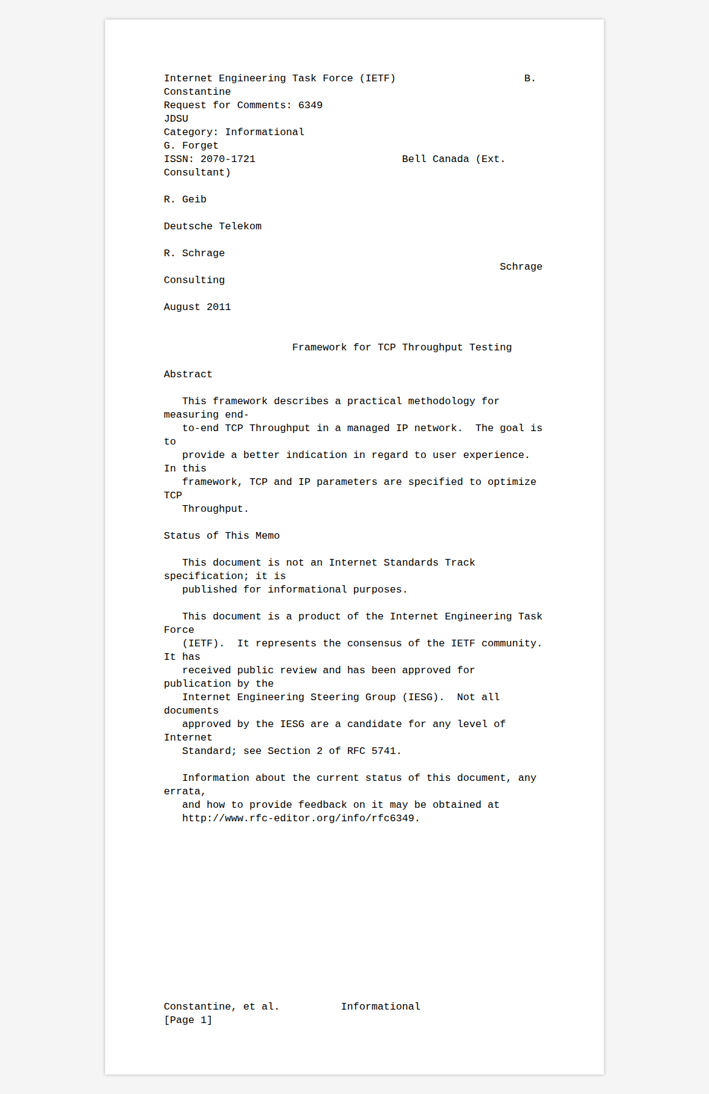Internet Engineering Task Force (IETF)                     B. Constantine
Request for Comments: 6349                                           JDSU
Category: Informational                                        G. Forget
ISSN: 2070-1721                        Bell Canada (Ext. Consultant)
                                                                 R. Geib
                                                        Deutsche Telekom
                                                               R. Schrage
                                                       Schrage Consulting
                                                             August 2011


                     Framework for TCP Throughput Testing

Abstract

   This framework describes a practical methodology for measuring end-
   to-end TCP Throughput in a managed IP network.  The goal is to
   provide a better indication in regard to user experience.  In this
   framework, TCP and IP parameters are specified to optimize TCP
   Throughput.

Status of This Memo

   This document is not an Internet Standards Track specification; it is
   published for informational purposes.

   This document is a product of the Internet Engineering Task Force
   (IETF).  It represents the consensus of the IETF community.  It has
   received public review and has been approved for publication by the
   Internet Engineering Steering Group (IESG).  Not all documents
   approved by the IESG are a candidate for any level of Internet
   Standard; see Section 2 of RFC 5741.

   Information about the current status of this document, any errata,
   and how to provide feedback on it may be obtained at
   http://www.rfc-editor.org/info/rfc6349.













Constantine, et al.          Informational                       [Page 1]